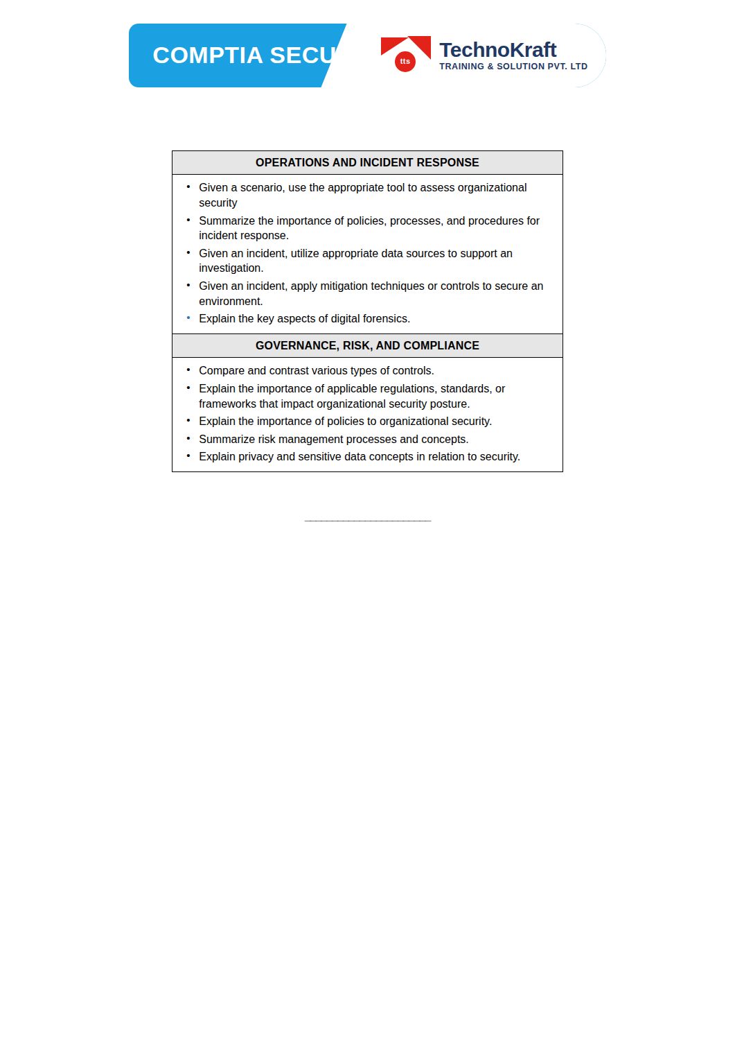COMPTIA SECURITY+
tts
TechnoKraft
TRAINING & SOLUTION PVT. LTD
| OPERATIONS AND INCIDENT RESPONSE |
| Given a scenario, use the appropriate tool to assess organizational security Summarize the importance of policies, processes, and procedures for incident response. Given an incident, utilize appropriate data sources to support an investigation. Given an incident, apply mitigation techniques or controls to secure an environment. Explain the key aspects of digital forensics. |
| GOVERNANCE, RISK, AND COMPLIANCE |
| Compare and contrast various types of controls. Explain the importance of applicable regulations, standards, or frameworks that impact organizational security posture. Explain the importance of policies to organizational security. Summarize risk management processes and concepts. Explain privacy and sensitive data concepts in relation to security. |
_______________________